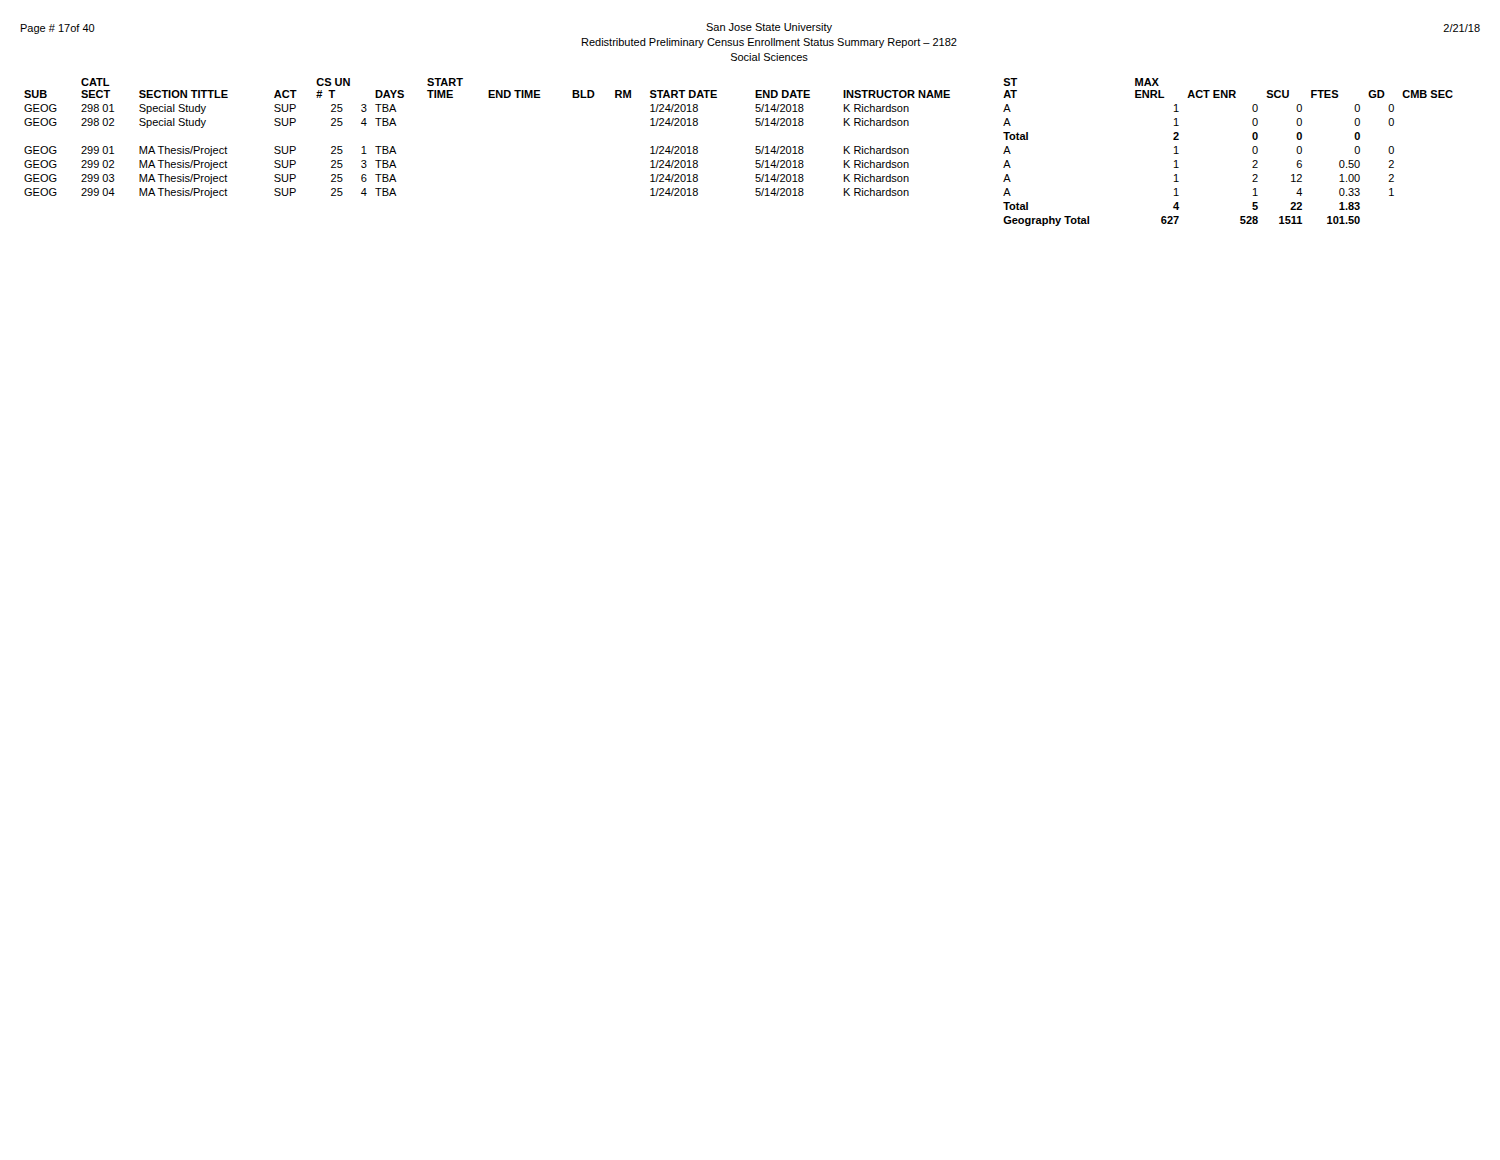Page # 17of 40
San Jose State University
Redistributed Preliminary Census Enrollment Status Summary Report – 2182
Social Sciences
2/21/18
| SUB | CATL SECT | SECTION TITTLE | ACT | CS UN # T | DAYS | START TIME | END TIME | BLD | RM | START DATE | END DATE | INSTRUCTOR NAME | ST AT | MAX ENRL | ACT ENR | SCU | FTES | GD | CMB SEC |
| --- | --- | --- | --- | --- | --- | --- | --- | --- | --- | --- | --- | --- | --- | --- | --- | --- | --- | --- | --- |
| GEOG | 298 01 | Special Study | SUP | 25 | 3 | TBA | | | | | 1/24/2018 | 5/14/2018 | K Richardson | A | 1 | 0 | 0 | 0 | 0 | |
| GEOG | 298 02 | Special Study | SUP | 25 | 4 | TBA | | | | | 1/24/2018 | 5/14/2018 | K Richardson | A | 1 | 0 | 0 | 0 | 0 | |
| | | | | | | | | | | | | | | Total | 2 | 0 | 0 | 0 | | |
| GEOG | 299 01 | MA Thesis/Project | SUP | 25 | 1 | TBA | | | | | 1/24/2018 | 5/14/2018 | K Richardson | A | 1 | 0 | 0 | 0 | 0 | |
| GEOG | 299 02 | MA Thesis/Project | SUP | 25 | 3 | TBA | | | | | 1/24/2018 | 5/14/2018 | K Richardson | A | 1 | 2 | 6 | 0.50 | 2 | |
| GEOG | 299 03 | MA Thesis/Project | SUP | 25 | 6 | TBA | | | | | 1/24/2018 | 5/14/2018 | K Richardson | A | 1 | 2 | 12 | 1.00 | 2 | |
| GEOG | 299 04 | MA Thesis/Project | SUP | 25 | 4 | TBA | | | | | 1/24/2018 | 5/14/2018 | K Richardson | A | 1 | 1 | 4 | 0.33 | 1 | |
| | | | | | | | | | | | | | | Total | 4 | 5 | 22 | 1.83 | | |
| | | | | | | | | | | | | | | Geography Total | 627 | 528 | 1511 | 101.50 | | |